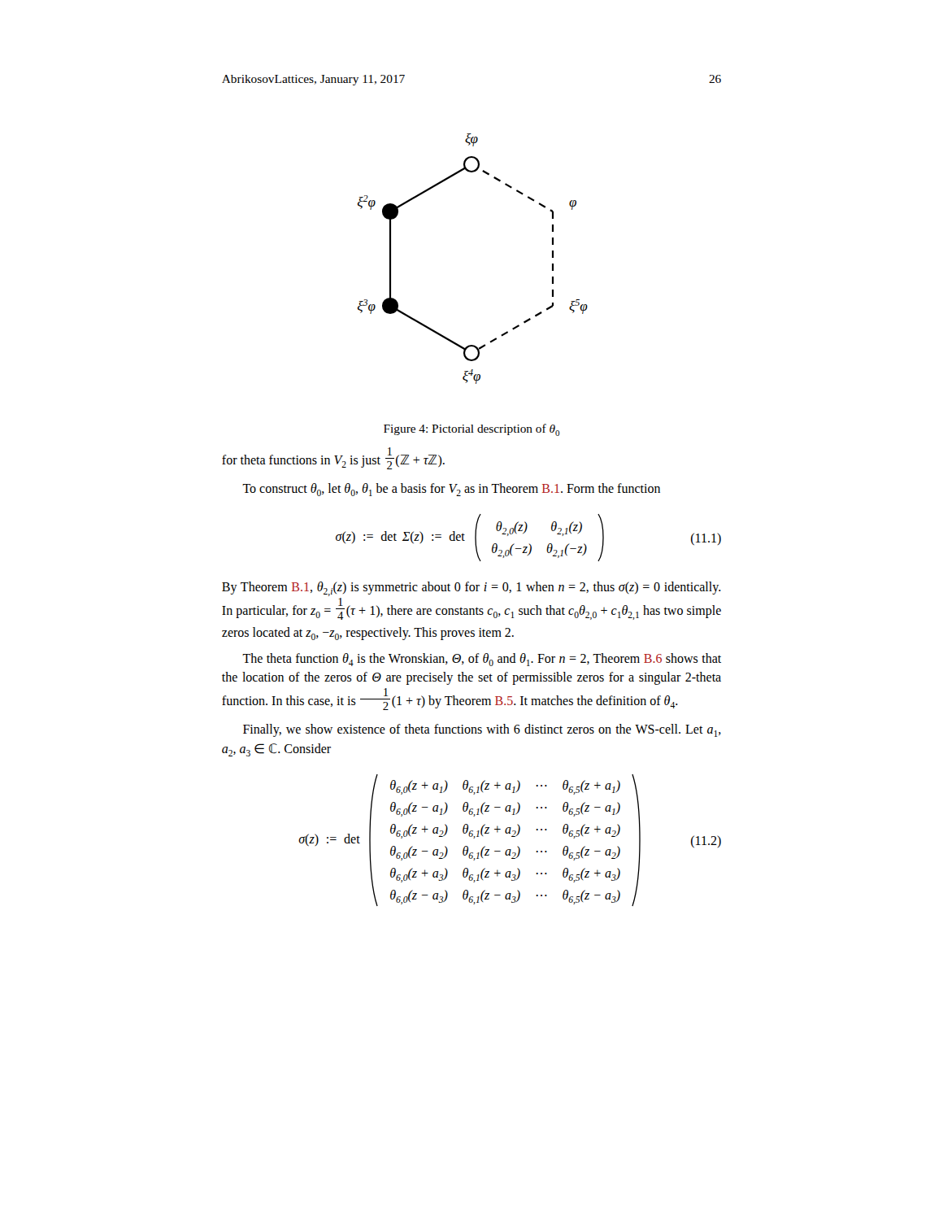AbrikosovLattices, January 11, 2017 26
ξφ ξ2φ ξ3φ ξ4φ ξ5φ φ
Figure 4: Pictorial description of θ0
for theta functions in V2 is just 12(ℤ + τℤ).
To construct θ0, let θ0, θ1 be a basis for V2 as in Theorem B.1. Form the function
σ(z) := det Σ(z) := det
| θ 2,0 ( z ) | θ 2,1 ( z ) |
| θ 2,0 (− z ) | θ 2,1 (− z ) |
(11.1)
By Theorem B.1, θ2,i(z) is symmetric about 0 for i = 0, 1 when n = 2, thus σ(z) = 0 identically. In particular, for z0 = 14(τ + 1), there are constants c0, c1 such that c0θ2,0 + c1θ2,1 has two simple zeros located at z0, −z0, respectively. This proves item 2.
The theta function θ4 is the Wronskian, Θ, of θ0 and θ1. For n = 2, Theorem B.6 shows that the location of the zeros of Θ are precisely the set of permissible zeros for a singular 2-theta function. In this case, it is 12(1 + τ) by Theorem B.5. It matches the definition of θ4.
Finally, we show existence of theta functions with 6 distinct zeros on the WS-cell. Let a1, a2, a3 ∈ ℂ. Consider
σ(z) := det
| θ 6,0 ( z + a 1 ) | θ 6,1 ( z + a 1 ) | ⋯ | θ 6,5 ( z + a 1 ) |
| θ 6,0 ( z − a 1 ) | θ 6,1 ( z − a 1 ) | ⋯ | θ 6,5 ( z − a 1 ) |
| θ 6,0 ( z + a 2 ) | θ 6,1 ( z + a 2 ) | ⋯ | θ 6,5 ( z + a 2 ) |
| θ 6,0 ( z − a 2 ) | θ 6,1 ( z − a 2 ) | ⋯ | θ 6,5 ( z − a 2 ) |
| θ 6,0 ( z + a 3 ) | θ 6,1 ( z + a 3 ) | ⋯ | θ 6,5 ( z + a 3 ) |
| θ 6,0 ( z − a 3 ) | θ 6,1 ( z − a 3 ) | ⋯ | θ 6,5 ( z − a 3 ) |
(11.2)